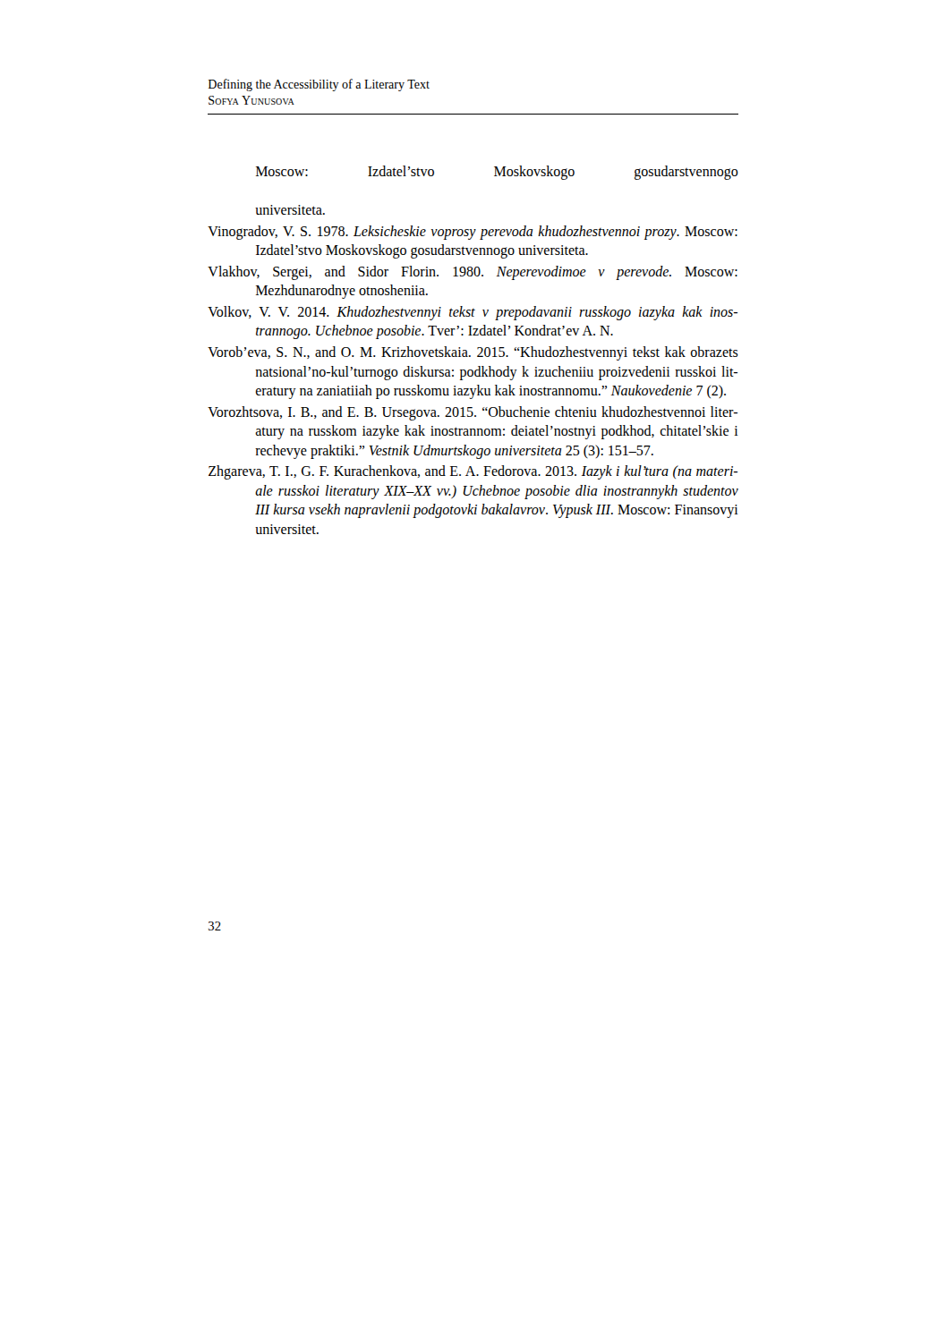Defining the Accessibility of a Literary Text Sofya Yunusova
Moscow: Izdatel’stvo Moskovskogo gosudarstvennogo
universiteta.
Vinogradov, V. S. 1978. Leksicheskie voprosy perevoda khudozhestvennoi prozy. Moscow: Izdatel’stvo Moskovskogo gosudarstvennogo universiteta.
Vlakhov, Sergei, and Sidor Florin. 1980. Neperevodimoe v perevode. Moscow: Mezhdunarodnye otnosheniia.
Volkov, V. V. 2014. Khudozhestvennyi tekst v prepodavanii russkogo iazyka kak inostrannogo. Uchebnoe posobie. Tver’: Izdatel’ Kondrat’ev A. N.
Vorob’eva, S. N., and O. M. Krizhovetskaia. 2015. “Khudozhestvennyi tekst kak obrazets natsional’no-kul’turnogo diskursa: podkhody k izucheniiu proizvedenii russkoi literatury na zaniatiiah po russkomu iazyku kak inostrannomu.” Naukovedenie 7 (2).
Vorozhtsova, I. B., and E. B. Ursegova. 2015. “Obuchenie chteniu khudozhestvennoi literatury na russkom iazyke kak inostrannom: deiatel’nostnyi podkhod, chitatel’skie i rechevye praktiki.” Vestnik Udmurtskogo universiteta 25 (3): 151–57.
Zhgareva, T. I., G. F. Kurachenkova, and E. A. Fedorova. 2013. Iazyk i kul’tura (na materiale russkoi literatury XIX–XX vv.) Uchebnoe posobie dlia inostrannykh studentov III kursa vsekh napravlenii podgotovki bakalavrov. Vypusk III. Moscow: Finansovyi universitet.
32